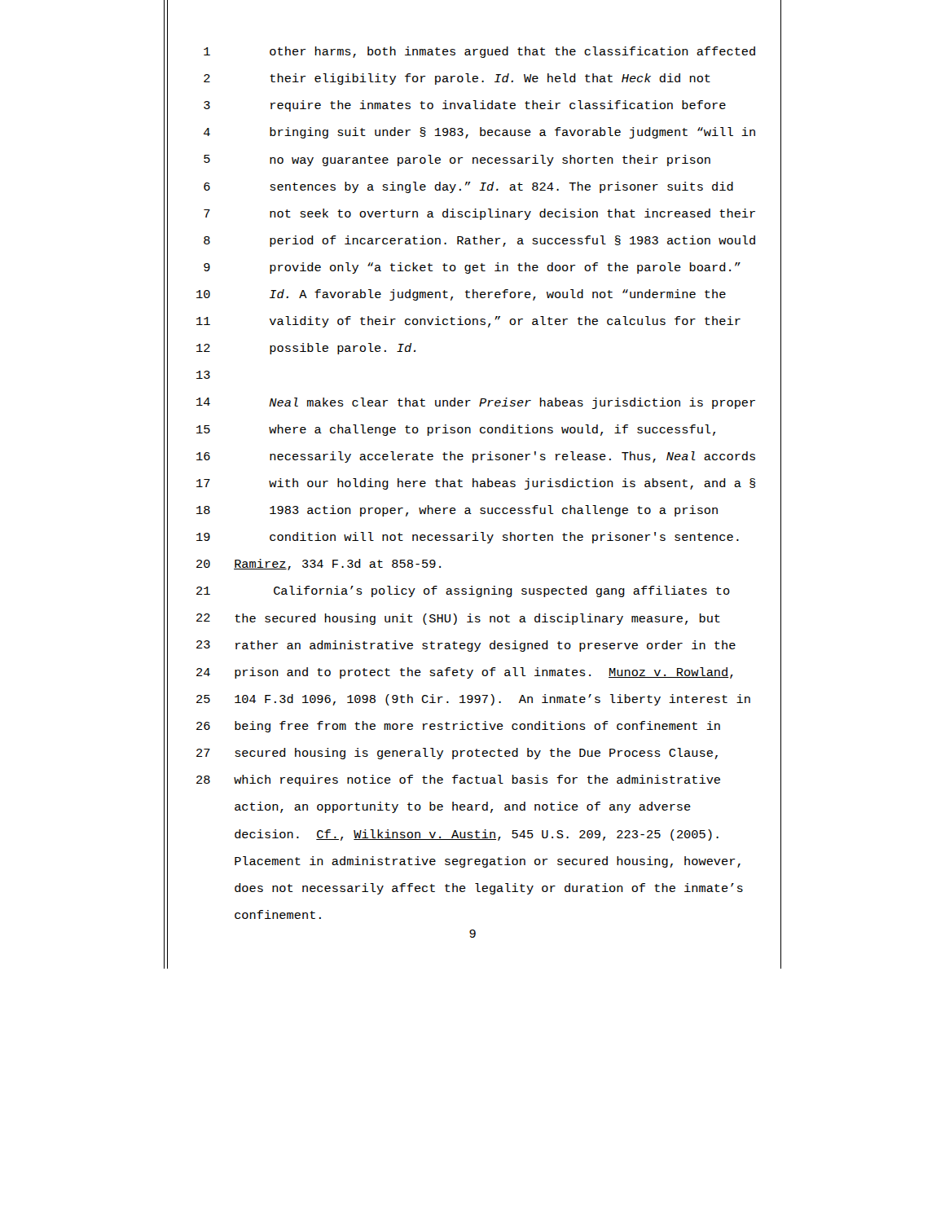1
2
3
4
5
6
7
8
9
10
11
12
13
14
15
16
17
18
19
20
21
22
23
24
25
26
27
28
other harms, both inmates argued that the classification affected their eligibility for parole. Id. We held that Heck did not require the inmates to invalidate their classification before bringing suit under § 1983, because a favorable judgment “will in no way guarantee parole or necessarily shorten their prison sentences by a single day.” Id. at 824. The prisoner suits did not seek to overturn a disciplinary decision that increased their period of incarceration. Rather, a successful § 1983 action would provide only “a ticket to get in the door of the parole board.” Id. A favorable judgment, therefore, would not “undermine the validity of their convictions,” or alter the calculus for their possible parole. Id.
Neal makes clear that under Preiser habeas jurisdiction is proper where a challenge to prison conditions would, if successful, necessarily accelerate the prisoner's release. Thus, Neal accords with our holding here that habeas jurisdiction is absent, and a § 1983 action proper, where a successful challenge to a prison condition will not necessarily shorten the prisoner's sentence.
Ramirez, 334 F.3d at 858-59.
California’s policy of assigning suspected gang affiliates to the secured housing unit (SHU) is not a disciplinary measure, but rather an administrative strategy designed to preserve order in the prison and to protect the safety of all inmates. Munoz v. Rowland, 104 F.3d 1096, 1098 (9th Cir. 1997). An inmate’s liberty interest in being free from the more restrictive conditions of confinement in secured housing is generally protected by the Due Process Clause, which requires notice of the factual basis for the administrative action, an opportunity to be heard, and notice of any adverse decision. Cf., Wilkinson v. Austin, 545 U.S. 209, 223-25 (2005). Placement in administrative segregation or secured housing, however, does not necessarily affect the legality or duration of the inmate’s confinement.
9